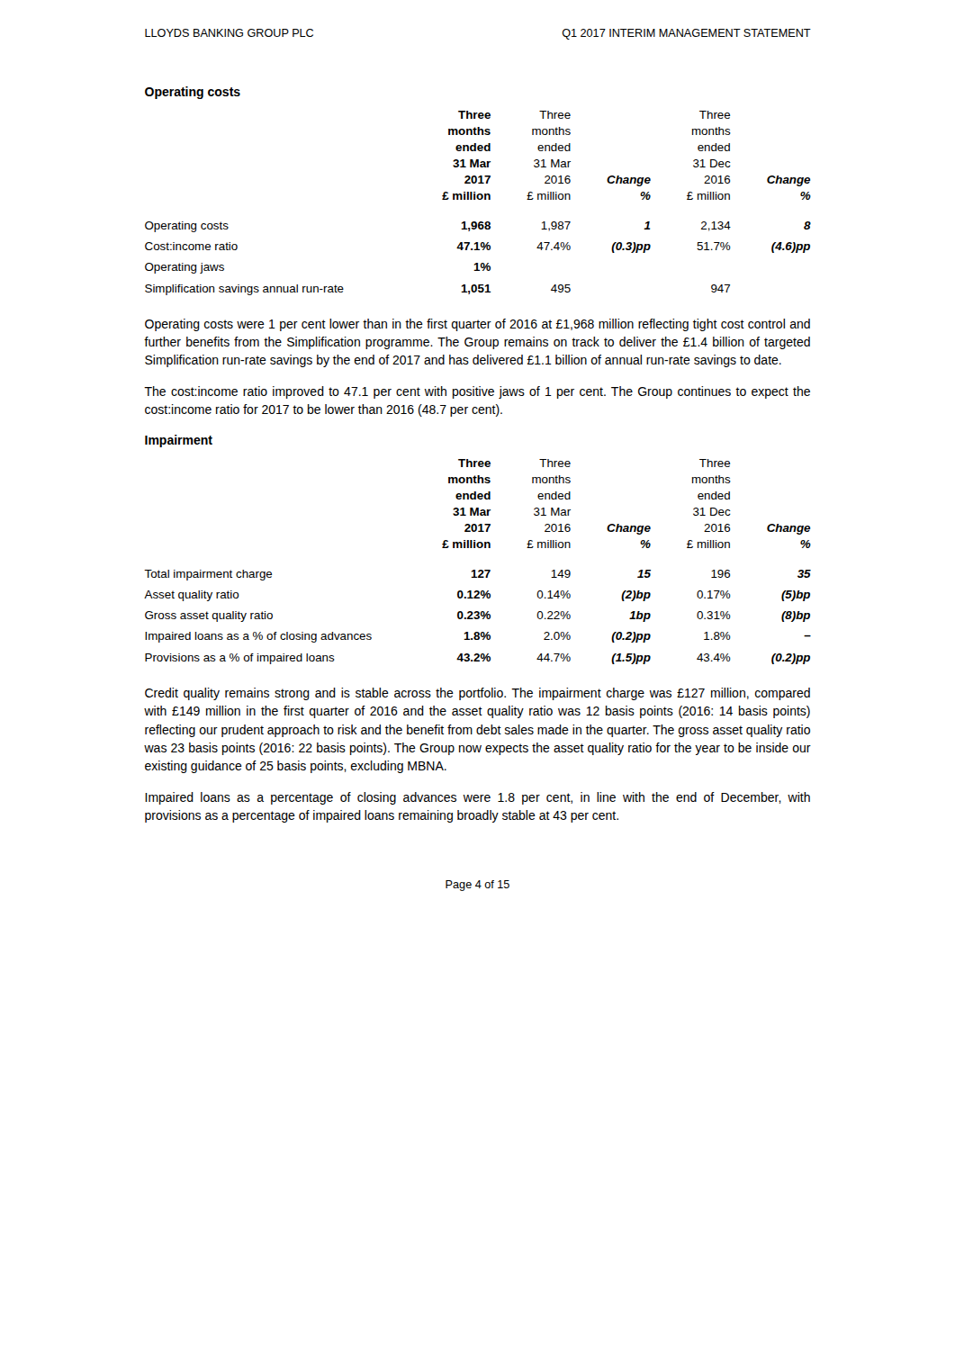LLOYDS BANKING GROUP PLC
Q1 2017 INTERIM MANAGEMENT STATEMENT
Operating costs
| | Three | Three | | Three | |
| --- | --- | --- | --- | --- | --- |
| | months | months | | months | |
| | ended | ended | | ended | |
| | 31 Mar | 31 Mar | | 31 Dec | |
| | 2017 | 2016 | Change | 2016 | Change |
| | £ million | £ million | % | £ million | % |
| Operating costs | 1,968 | 1,987 | 1 | 2,134 | 8 |
| Cost:income ratio | 47.1% | 47.4% | (0.3)pp | 51.7% | (4.6)pp |
| Operating jaws | 1% | | | | |
| Simplification savings annual run-rate | 1,051 | 495 | | 947 | |
Operating costs were 1 per cent lower than in the first quarter of 2016 at £1,968 million reflecting tight cost control and further benefits from the Simplification programme. The Group remains on track to deliver the £1.4 billion of targeted Simplification run-rate savings by the end of 2017 and has delivered £1.1 billion of annual run-rate savings to date.
The cost:income ratio improved to 47.1 per cent with positive jaws of 1 per cent. The Group continues to expect the cost:income ratio for 2017 to be lower than 2016 (48.7 per cent).
Impairment
| | Three | Three | | Three | |
| --- | --- | --- | --- | --- | --- |
| | months | months | | months | |
| | ended | ended | | ended | |
| | 31 Mar | 31 Mar | | 31 Dec | |
| | 2017 | 2016 | Change | 2016 | Change |
| | £ million | £ million | % | £ million | % |
| Total impairment charge | 127 | 149 | 15 | 196 | 35 |
| Asset quality ratio | 0.12% | 0.14% | (2)bp | 0.17% | (5)bp |
| Gross asset quality ratio | 0.23% | 0.22% | 1bp | 0.31% | (8)bp |
| Impaired loans as a % of closing advances | 1.8% | 2.0% | (0.2)pp | 1.8% | − |
| Provisions as a % of impaired loans | 43.2% | 44.7% | (1.5)pp | 43.4% | (0.2)pp |
Credit quality remains strong and is stable across the portfolio. The impairment charge was £127 million, compared with £149 million in the first quarter of 2016 and the asset quality ratio was 12 basis points (2016: 14 basis points) reflecting our prudent approach to risk and the benefit from debt sales made in the quarter. The gross asset quality ratio was 23 basis points (2016: 22 basis points). The Group now expects the asset quality ratio for the year to be inside our existing guidance of 25 basis points, excluding MBNA.
Impaired loans as a percentage of closing advances were 1.8 per cent, in line with the end of December, with provisions as a percentage of impaired loans remaining broadly stable at 43 per cent.
Page 4 of 15